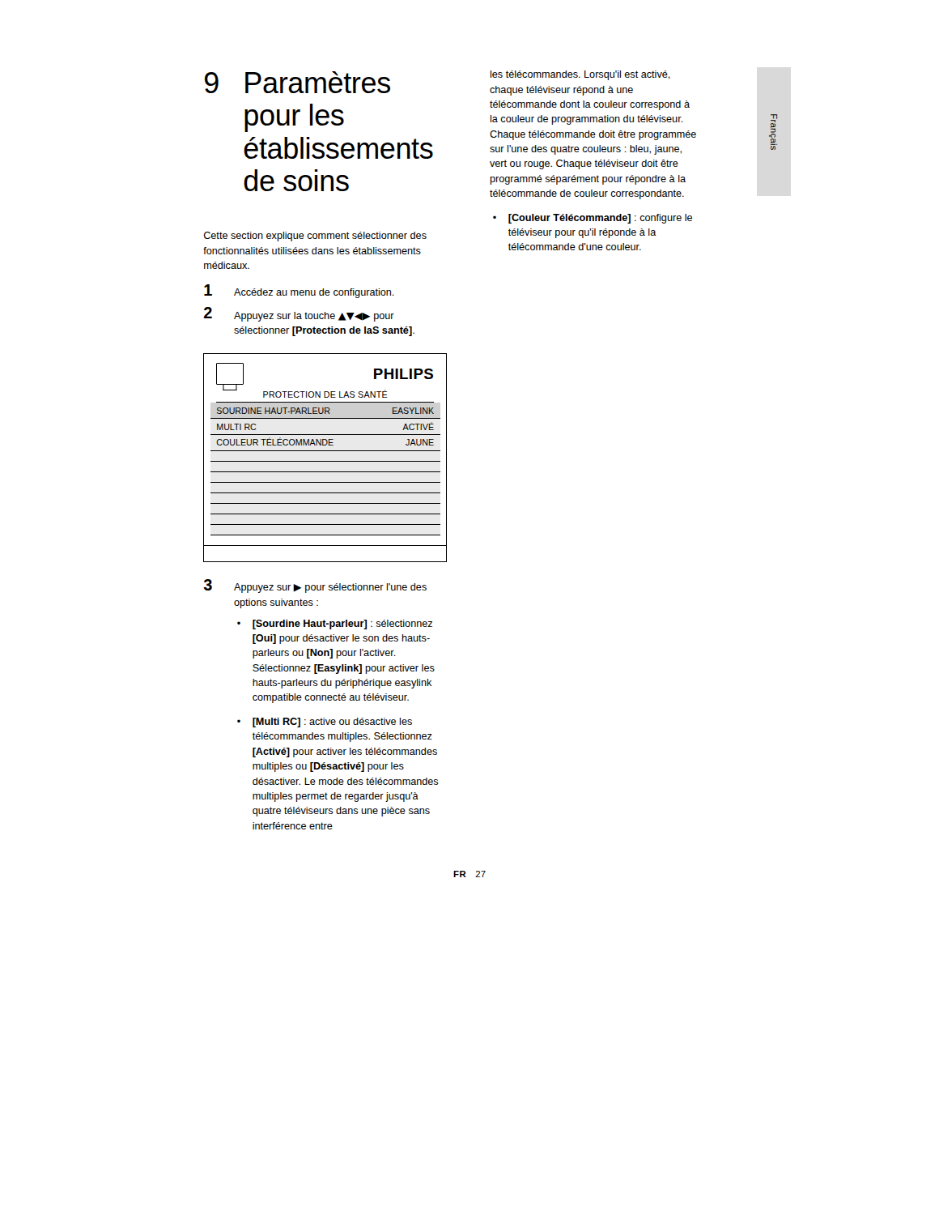Français
9 Paramètres pour les établissements de soins
Cette section explique comment sélectionner des fonctionnalités utilisées dans les établissements médicaux.
1 Accédez au menu de configuration.
2 Appuyez sur la touche ▲▼◀▶ pour sélectionner [Protection de laS santé].
PHILIPS
PROTECTION DE LAS SANTÉ
SOURDINE HAUT-PARLEUR EASYLINK
MULTI RC ACTIVÉ
COULEUR TÉLÉCOMMANDE JAUNE
3 Appuyez sur ▶ pour sélectionner l'une des options suivantes :
[Sourdine Haut-parleur] : sélectionnez [Oui] pour désactiver le son des hauts-parleurs ou [Non] pour l'activer. Sélectionnez [Easylink] pour activer les hauts-parleurs du périphérique easylink compatible connecté au téléviseur.
[Multi RC] : active ou désactive les télécommandes multiples. Sélectionnez [Activé] pour activer les télécommandes multiples ou [Désactivé] pour les désactiver. Le mode des télécommandes multiples permet de regarder jusqu'à quatre téléviseurs dans une pièce sans interférence entre
les télécommandes. Lorsqu'il est activé, chaque téléviseur répond à une télécommande dont la couleur correspond à la couleur de programmation du téléviseur. Chaque télécommande doit être programmée sur l'une des quatre couleurs : bleu, jaune, vert ou rouge. Chaque téléviseur doit être programmé séparément pour répondre à la télécommande de couleur correspondante.
[Couleur Télécommande] : configure le téléviseur pour qu'il réponde à la télécommande d'une couleur.
FR 27